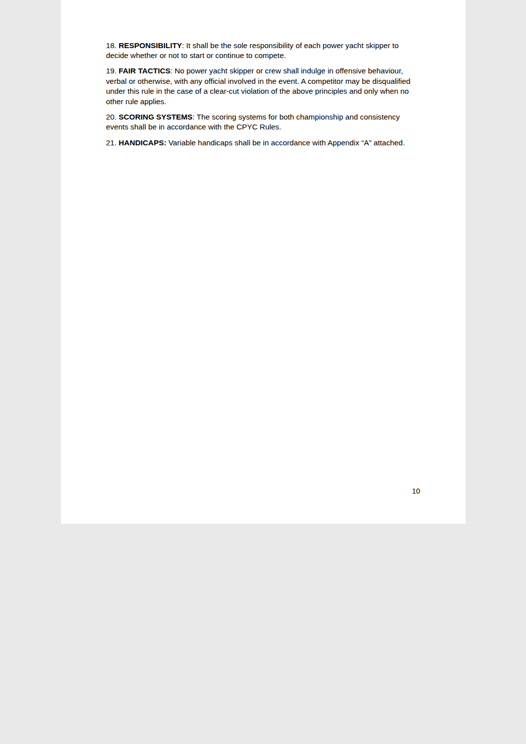18. RESPONSIBILITY: It shall be the sole responsibility of each power yacht skipper to decide whether or not to start or continue to compete.
19. FAIR TACTICS: No power yacht skipper or crew shall indulge in offensive behaviour, verbal or otherwise, with any official involved in the event. A competitor may be disqualified under this rule in the case of a clear-cut violation of the above principles and only when no other rule applies.
20. SCORING SYSTEMS: The scoring systems for both championship and consistency events shall be in accordance with the CPYC Rules.
21. HANDICAPS: Variable handicaps shall be in accordance with Appendix “A” attached.
10